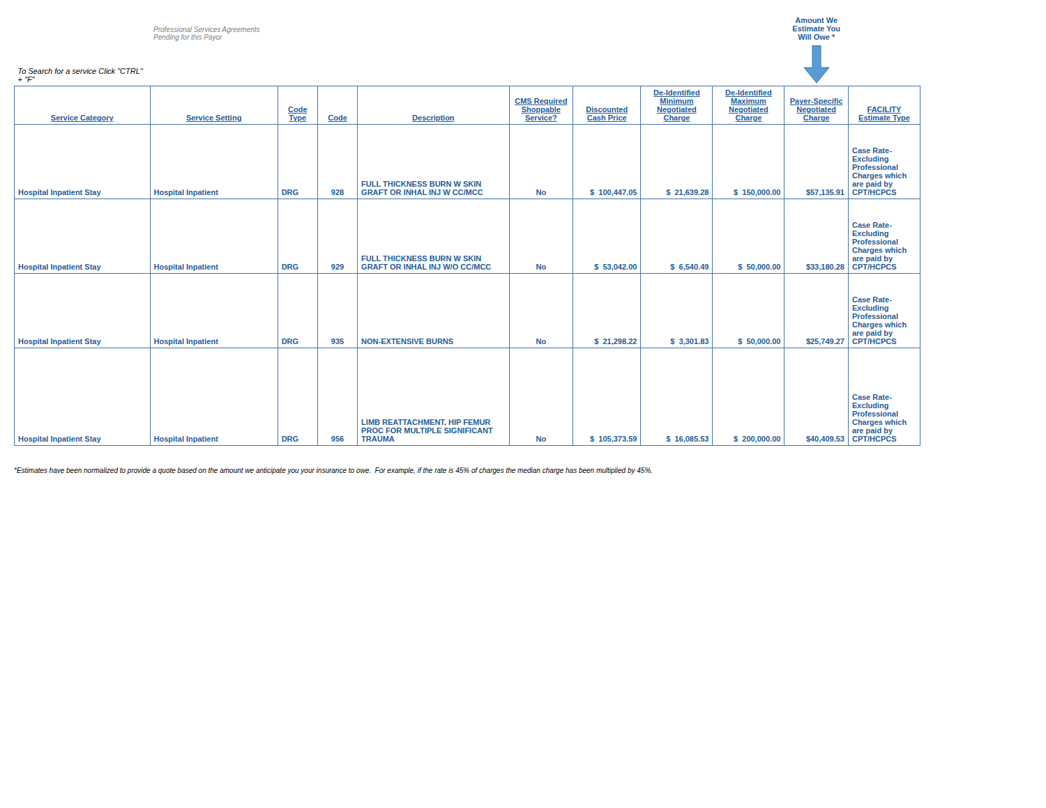| | Professional Services Agreements Pending for this Payor | | | | | | | | Amount We Estimate You Will Owe * | |
| To Search for a service Click "CTRL" + "F" | | | | | | | | | | |
| Service Category | Service Setting | Code Type | Code | Description | CMS Required Shoppable Service? | Discounted Cash Price | De-Identified Minimum Negotiated Charge | De-Identified Maximum Negotiated Charge | Payer-Specific Negotiated Charge | FACILITY Estimate Type |
| Hospital Inpatient Stay | Hospital Inpatient | DRG | 928 | FULL THICKNESS BURN W SKIN GRAFT OR INHAL INJ W CC/MCC | No | $ 100,447.05 | $ 21,639.28 | $ 150,000.00 | $57,135.91 | Case Rate-Excluding Professional Charges which are paid by CPT/HCPCS |
| Hospital Inpatient Stay | Hospital Inpatient | DRG | 929 | FULL THICKNESS BURN W SKIN GRAFT OR INHAL INJ W/O CC/MCC | No | $ 53,042.00 | $ 6,540.49 | $ 50,000.00 | $33,180.28 | Case Rate-Excluding Professional Charges which are paid by CPT/HCPCS |
| Hospital Inpatient Stay | Hospital Inpatient | DRG | 935 | NON-EXTENSIVE BURNS | No | $ 21,298.22 | $ 3,301.83 | $ 50,000.00 | $25,749.27 | Case Rate-Excluding Professional Charges which are paid by CPT/HCPCS |
| Hospital Inpatient Stay | Hospital Inpatient | DRG | 956 | LIMB REATTACHMENT, HIP FEMUR PROC FOR MULTIPLE SIGNIFICANT TRAUMA | No | $ 105,373.59 | $ 16,085.53 | $ 200,000.00 | $40,409.53 | Case Rate-Excluding Professional Charges which are paid by CPT/HCPCS |
*Estimates have been normalized to provide a quote based on the amount we anticipate you your insurance to owe. For example, if the rate is 45% of charges the median charge has been multiplied by 45%.